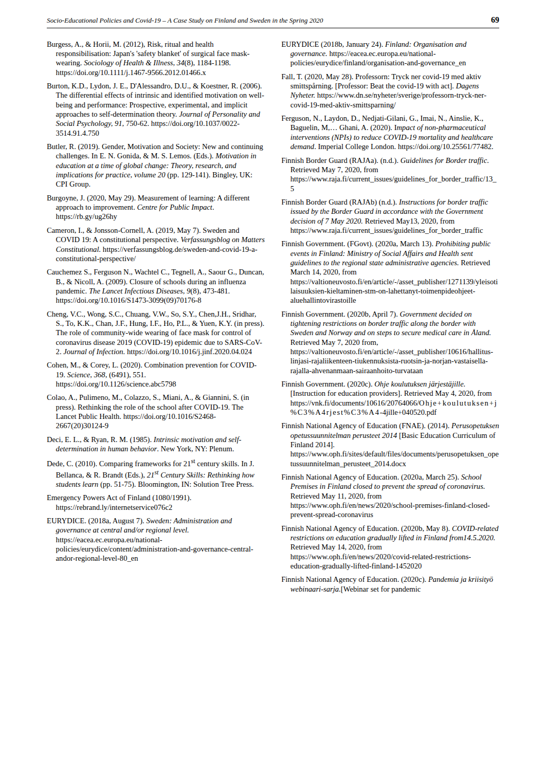Socio-Educational Policies and Covid-19 – A Case Study on Finland and Sweden in the Spring 2020 69
Burgess, A., & Horii, M. (2012), Risk, ritual and health responsibilisation: Japan's 'safety blanket' of surgical face mask-wearing. Sociology of Health & Illness, 34(8), 1184-1198. https://doi.org/10.1111/j.1467-9566.2012.01466.x
Burton, K.D., Lydon, J. E., D'Alessandro, D.U., & Koestner, R. (2006). The differential effects of intrinsic and identified motivation on well-being and performance: Prospective, experimental, and implicit approaches to self-determination theory. Journal of Personality and Social Psychology, 91, 750-62. https://doi.org/10.1037/0022-3514.91.4.750
Butler, R. (2019). Gender, Motivation and Society: New and continuing challenges. In E. N. Gonida, & M. S. Lemos. (Eds.). Motivation in education at a time of global change: Theory, research, and implications for practice, volume 20 (pp. 129-141). Bingley, UK: CPI Group.
Burgoyne, J. (2020, May 29). Measurement of learning: A different approach to improvement. Centre for Public Impact. https://rb.gy/ug26hy
Cameron, I., & Jonsson-Cornell, A. (2019, May 7). Sweden and COVID 19: A constitutional perspective. Verfassungsblog on Matters Constitutional. https://verfassungsblog.de/sweden-and-covid-19-a-constitutional-perspective/
Cauchemez S., Ferguson N., Wachtel C., Tegnell, A., Saour G., Duncan, B., & Nicoll, A. (2009). Closure of schools during an influenza pandemic. The Lancet Infectious Diseases, 9(8), 473-481. https://doi.org/10.1016/S1473-3099(09)70176-8
Cheng, V.C., Wong, S.C., Chuang, V.W., So, S.Y., Chen,J.H., Sridhar, S., To, K.K., Chan, J.F., Hung, I.F., Ho, P.L., & Yuen, K.Y. (in press). The role of community-wide wearing of face mask for control of coronavirus disease 2019 (COVID-19) epidemic due to SARS-CoV-2. Journal of Infection. https://doi.org/10.1016/j.jinf.2020.04.024
Cohen, M., & Corey, L. (2020). Combination prevention for COVID-19. Science, 368, (6491), 551. https://doi.org/10.1126/science.abc5798
Colao, A., Pulimeno, M., Colazzo, S., Miani, A., & Giannini, S. (in press). Rethinking the role of the school after COVID-19. The Lancet Public Health. https://doi.org/10.1016/S2468-2667(20)30124-9
Deci, E. L., & Ryan, R. M. (1985). Intrinsic motivation and self-determination in human behavior. New York, NY: Plenum.
Dede, C. (2010). Comparing frameworks for 21st century skills. In J. Bellanca, & R. Brandt (Eds.), 21st Century Skills: Rethinking how students learn (pp. 51-75). Bloomington, IN: Solution Tree Press.
Emergency Powers Act of Finland (1080/1991). https://rebrand.ly/internetservice076c2
EURYDICE. (2018a, August 7). Sweden: Administration and governance at central and/or regional level. https://eacea.ec.europa.eu/national-policies/eurydice/content/administration-and-governance-central-andor-regional-level-80_en
EURYDICE (2018b, January 24). Finland: Organisation and governance. https://eacea.ec.europa.eu/national-policies/eurydice/finland/organisation-and-governance_en
Fall, T. (2020, May 28). Professorn: Tryck ner covid-19 med aktiv smittspårning. [Professor: Beat the covid-19 with act]. Dagens Nyheter. https://www.dn.se/nyheter/sverige/professorn-tryck-ner-covid-19-med-aktiv-smittsparning/
Ferguson, N., Laydon, D., Nedjati-Gilani, G., Imai, N., Ainslie, K., Baguelin, M,… Ghani, A. (2020). Impact of non-pharmaceutical interventions (NPIs) to reduce COVID-19 mortality and healthcare demand. Imperial College London. https://doi.org/10.25561/77482.
Finnish Border Guard (RAJAa). (n.d.). Guidelines for Border traffic. Retrieved May 7, 2020, from https://www.raja.fi/current_issues/guidelines_for_border_traffic/13_5
Finnish Border Guard (RAJAb) (n.d.). Instructions for border traffic issued by the Border Guard in accordance with the Government decision of 7 May 2020. Retrieved May13, 2020, from https://www.raja.fi/current_issues/guidelines_for_border_traffic
Finnish Government. (FGovt). (2020a, March 13). Prohibiting public events in Finland: Ministry of Social Affairs and Health sent guidelines to the regional state administrative agencies. Retrieved March 14, 2020, from https://valtioneuvosto.fi/en/article/-/asset_publisher/1271139/yleisotilaisuuksien-kieltaminen-stm-on-lahettanyt-toimenpideohjeet-aluehallintovirastoille
Finnish Government. (2020b, April 7). Government decided on tightening restrictions on border traffic along the border with Sweden and Norway and on steps to secure medical care in Åland. Retrieved May 7, 2020 from, https://valtioneuvosto.fi/en/article/-/asset_publisher/10616/hallitus-linjasi-rajaliikenteen-tiukennuksista-ruotsin-ja-norjan-vastaisella-rajalla-ahvenanmaan-sairaanhoito-turvataan
Finnish Government. (2020c). Ohje koulutuksen järjestäjille. [Instruction for education providers]. Retrieved May 4, 2020, from https://vnk.fi/documents/10616/20764066/Ohje+koulutuksen+j%C3%A4rjest%C3%A4-4jille+040520.pdf
Finnish National Agency of Education (FNAE). (2014). Perusopetuksen opetussuunnitelman perusteet 2014 [Basic Education Curriculum of Finland 2014]. https://www.oph.fi/sites/default/files/documents/perusopetuksen_opetussuunnitelman_perusteet_2014.docx
Finnish National Agency of Education. (2020a, March 25). School Premises in Finland closed to prevent the spread of coronavirus. Retrieved May 11, 2020, from https://www.oph.fi/en/news/2020/school-premises-finland-closed-prevent-spread-coronavirus
Finnish National Agency of Education. (2020b, May 8). COVID-related restrictions on education gradually lifted in Finland from14.5.2020. Retrieved May 14, 2020, from https://www.oph.fi/en/news/2020/covid-related-restrictions-education-gradually-lifted-finland-1452020
Finnish National Agency of Education. (2020c). Pandemia ja kriisityö webinaari-sarja.[Webinar set for pandemic